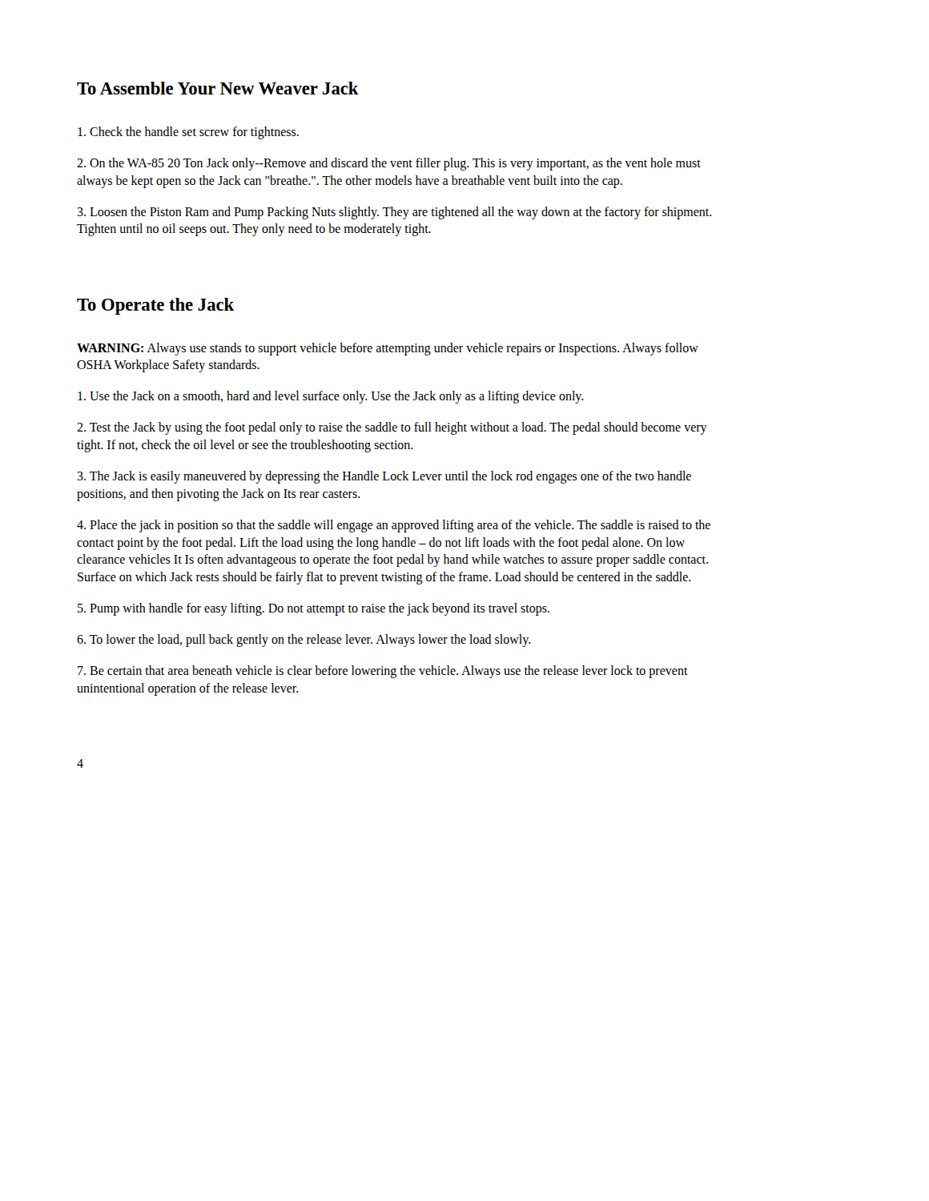To Assemble Your New Weaver Jack
1. Check the handle set screw for tightness.
2. On the WA-85 20 Ton Jack only--Remove and discard the vent filler plug. This is very important, as the vent hole must always be kept open so the Jack can "breathe.". The other models have a breathable vent built into the cap.
3. Loosen the Piston Ram and Pump Packing Nuts slightly. They are tightened all the way down at the factory for shipment. Tighten until no oil seeps out. They only need to be moderately tight.
To Operate the Jack
WARNING: Always use stands to support vehicle before attempting under vehicle repairs or Inspections. Always follow OSHA Workplace Safety standards.
1. Use the Jack on a smooth, hard and level surface only. Use the Jack only as a lifting device only.
2. Test the Jack by using the foot pedal only to raise the saddle to full height without a load. The pedal should become very tight. If not, check the oil level or see the troubleshooting section.
3. The Jack is easily maneuvered by depressing the Handle Lock Lever until the lock rod engages one of the two handle positions, and then pivoting the Jack on Its rear casters.
4. Place the jack in position so that the saddle will engage an approved lifting area of the vehicle. The saddle is raised to the contact point by the foot pedal. Lift the load using the long handle – do not lift loads with the foot pedal alone. On low clearance vehicles It Is often advantageous to operate the foot pedal by hand while watches to assure proper saddle contact. Surface on which Jack rests should be fairly flat to prevent twisting of the frame. Load should be centered in the saddle.
5. Pump with handle for easy lifting. Do not attempt to raise the jack beyond its travel stops.
6. To lower the load, pull back gently on the release lever. Always lower the load slowly.
7. Be certain that area beneath vehicle is clear before lowering the vehicle. Always use the release lever lock to prevent unintentional operation of the release lever.
4